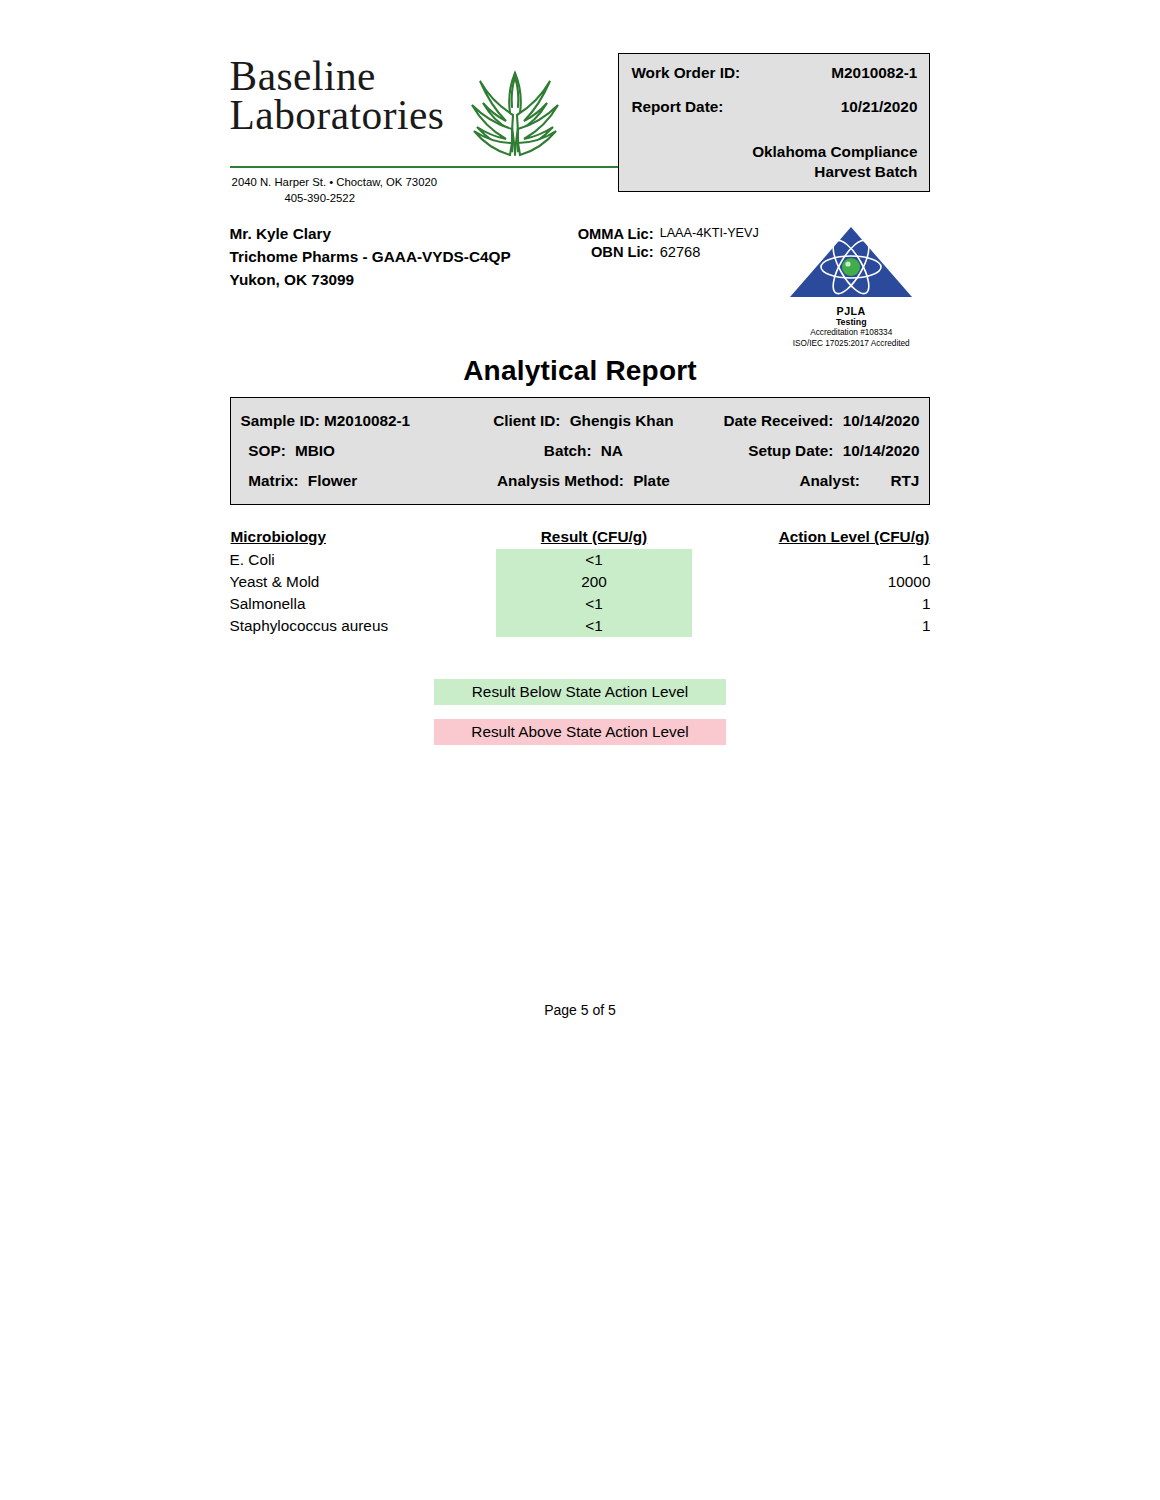Baseline Laboratories
2040 N. Harper St. • Choctaw, OK 73020
405-390-2522
Work Order ID: M2010082-1
Report Date: 10/21/2020
Oklahoma Compliance
Harvest Batch
Mr. Kyle Clary
Trichome Pharms - GAAA-VYDS-C4QP
Yukon, OK 73099
| OMMA Lic: | LAAA-4KTI-YEVJ |
| OBN Lic: | 62768 |
PJLA
Testing
Accreditation #108334
ISO/IEC 17025:2017 Accredited
Analytical Report
| Sample ID: M2010082-1 | Client ID: Ghengis Khan | Date Received: 10/14/2020 |
| SOP: MBIO | Batch: NA | Setup Date: 10/14/2020 |
| Matrix: Flower | Analysis Method: Plate | Analyst: RTJ |
| Microbiology | Result (CFU/g) | Action Level (CFU/g) |
| --- | --- | --- |
| E. Coli | <1 | 1 |
| Yeast & Mold | 200 | 10000 |
| Salmonella | <1 | 1 |
| Staphylococcus aureus | <1 | 1 |
Result Below State Action Level
Result Above State Action Level
Page 5 of 5